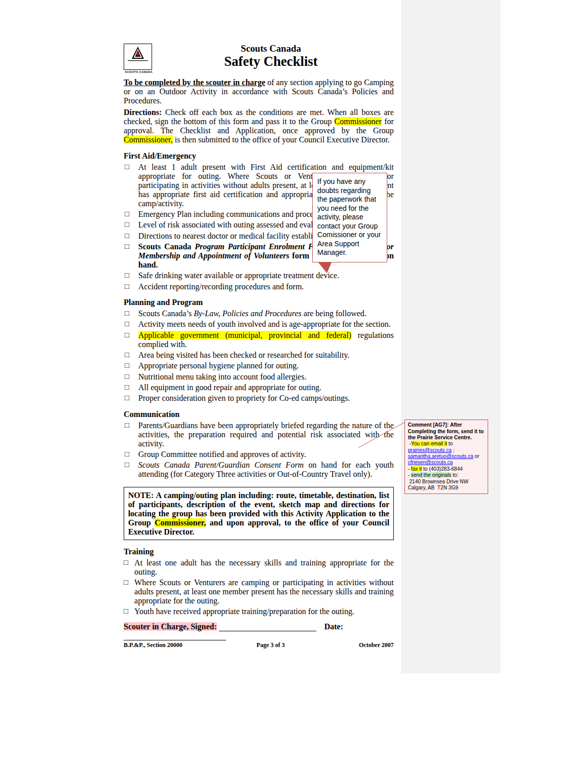SCOUTS CANADA
Scouts Canada
Safety Checklist
To be completed by the scouter in charge of any section applying to go Camping or on an Outdoor Activity in accordance with Scouts Canada’s Policies and Procedures.
Directions: Check off each box as the conditions are met. When all boxes are checked, sign the bottom of this form and pass it to the Group Commissioner for approval. The Checklist and Application, once approved by the Group Commissioner, is then submitted to the office of your Council Executive Director.
First Aid/Emergency
At least 1 adult present with First Aid certification and equipment/kit appropriate for outing. Where Scouts or Venturers are camping or participating in activities without adults present, at least one member present has appropriate first aid certification and appropriate equipment/kit for the camp/activity.
Emergency Plan including communications and procedures developed.
Level of risk associated with outing assessed and evaluated.
Directions to nearest doctor or medical facility established.
Scouts Canada Program Participant Enrolment Form or Application for Membership and Appointment of Volunteers form for each participant on hand.
Safe drinking water available or appropriate treatment device.
Accident reporting/recording procedures and form.
Planning and Program
Scouts Canada’s By-Law, Policies and Procedures are being followed.
Activity meets needs of youth involved and is age-appropriate for the section.
Applicable government (municipal, provincial and federal) regulations complied with.
Area being visited has been checked or researched for suitability.
Appropriate personal hygiene planned for outing.
Nutritional menu taking into account food allergies.
All equipment in good repair and appropriate for outing.
Proper consideration given to propriety for Co-ed camps/outings.
Communication
Parents/Guardians have been appropriately briefed regarding the nature of the activities, the preparation required and potential risk associated with the activity.
Group Committee notified and approves of activity.
Scouts Canada Parent/Guardian Consent Form on hand for each youth attending (for Category Three activities or Out-of-Country Travel only).
NOTE: A camping/outing plan including: route, timetable, destination, list of participants, description of the event, sketch map and directions for locating the group has been provided with this Activity Application to the Group Commissioner, and upon approval, to the office of your Council Executive Director.
Training
At least one adult has the necessary skills and training appropriate for the outing.
Where Scouts or Venturers are camping or participating in activities without adults present, at least one member present has the necessary skills and training appropriate for the outing.
Youth have received appropriate training/preparation for the outing.
Scouter in Charge, Signed: Date:
B.P.&P., Section 20000 Page 3 of 3 October 2007
If you have any doubts regarding the paperwork that you need for the activity, please contact your Group Comissioner or your Area Support Manager.
Comment [AG7]: After Completing the form, send it to the Prairie Service Centre.
-You can email it to prairies@scouts.ca ; samantha.aretuo@scouts.ca or cfriesen@scouts.ca
- fax it to (403)283-6844
- send the originals to:
2140 Brownsea Drive NW
Calgary, AB T2N 3G9